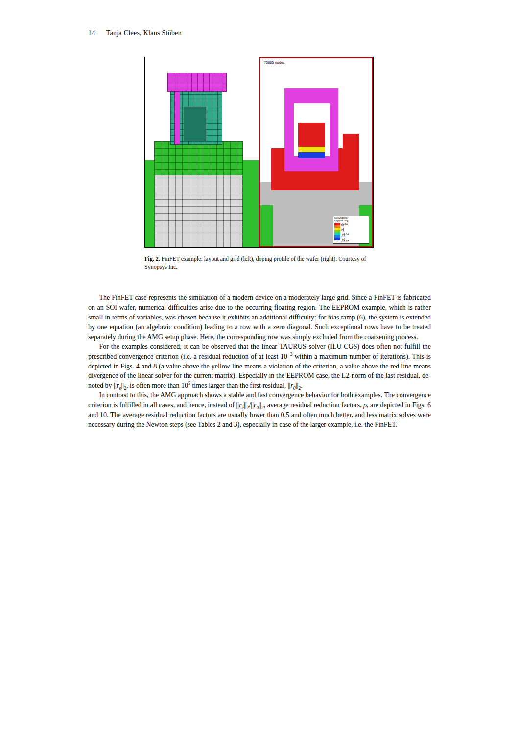14 Tanja Clees, Klaus Stüben
75865 nodes
NetDoping
Signed Log
20.61
20
18
16
-15.42
-16
-17
-17.07
Fig. 2. FinFET example: layout and grid (left), doping profile of the wafer (right). Courtesy of Synopsys Inc.
The FinFET case represents the simulation of a modern device on a moderately large grid. Since a FinFET is fabricated on an SOI wafer, numerical difficulties arise due to the occurring floating region. The EEPROM example, which is rather small in terms of variables, was chosen because it exhibits an additional difficulty: for bias ramp (6), the system is extended by one equation (an algebraic condition) leading to a row with a zero diagonal. Such exceptional rows have to be treated separately during the AMG setup phase. Here, the corresponding row was simply excluded from the coarsening process.
For the examples considered, it can be observed that the linear TAURUS solver (ILU-CGS) does often not fulfill the prescribed convergence criterion (i.e. a residual reduction of at least 10−3 within a maximum number of iterations). This is depicted in Figs. 4 and 8 (a value above the yellow line means a violation of the criterion, a value above the red line means divergence of the linear solver for the current matrix). Especially in the EEPROM case, the L2-norm of the last residual, denoted by ||re||2, is often more than 105 times larger than the first residual, ||r0||2.
In contrast to this, the AMG approach shows a stable and fast convergence behavior for both examples. The convergence criterion is fulfilled in all cases, and hence, instead of ||re||2/||r0||2, average residual reduction factors, ρ, are depicted in Figs. 6 and 10. The average residual reduction factors are usually lower than 0.5 and often much better, and less matrix solves were necessary during the Newton steps (see Tables 2 and 3), especially in case of the larger example, i.e. the FinFET.